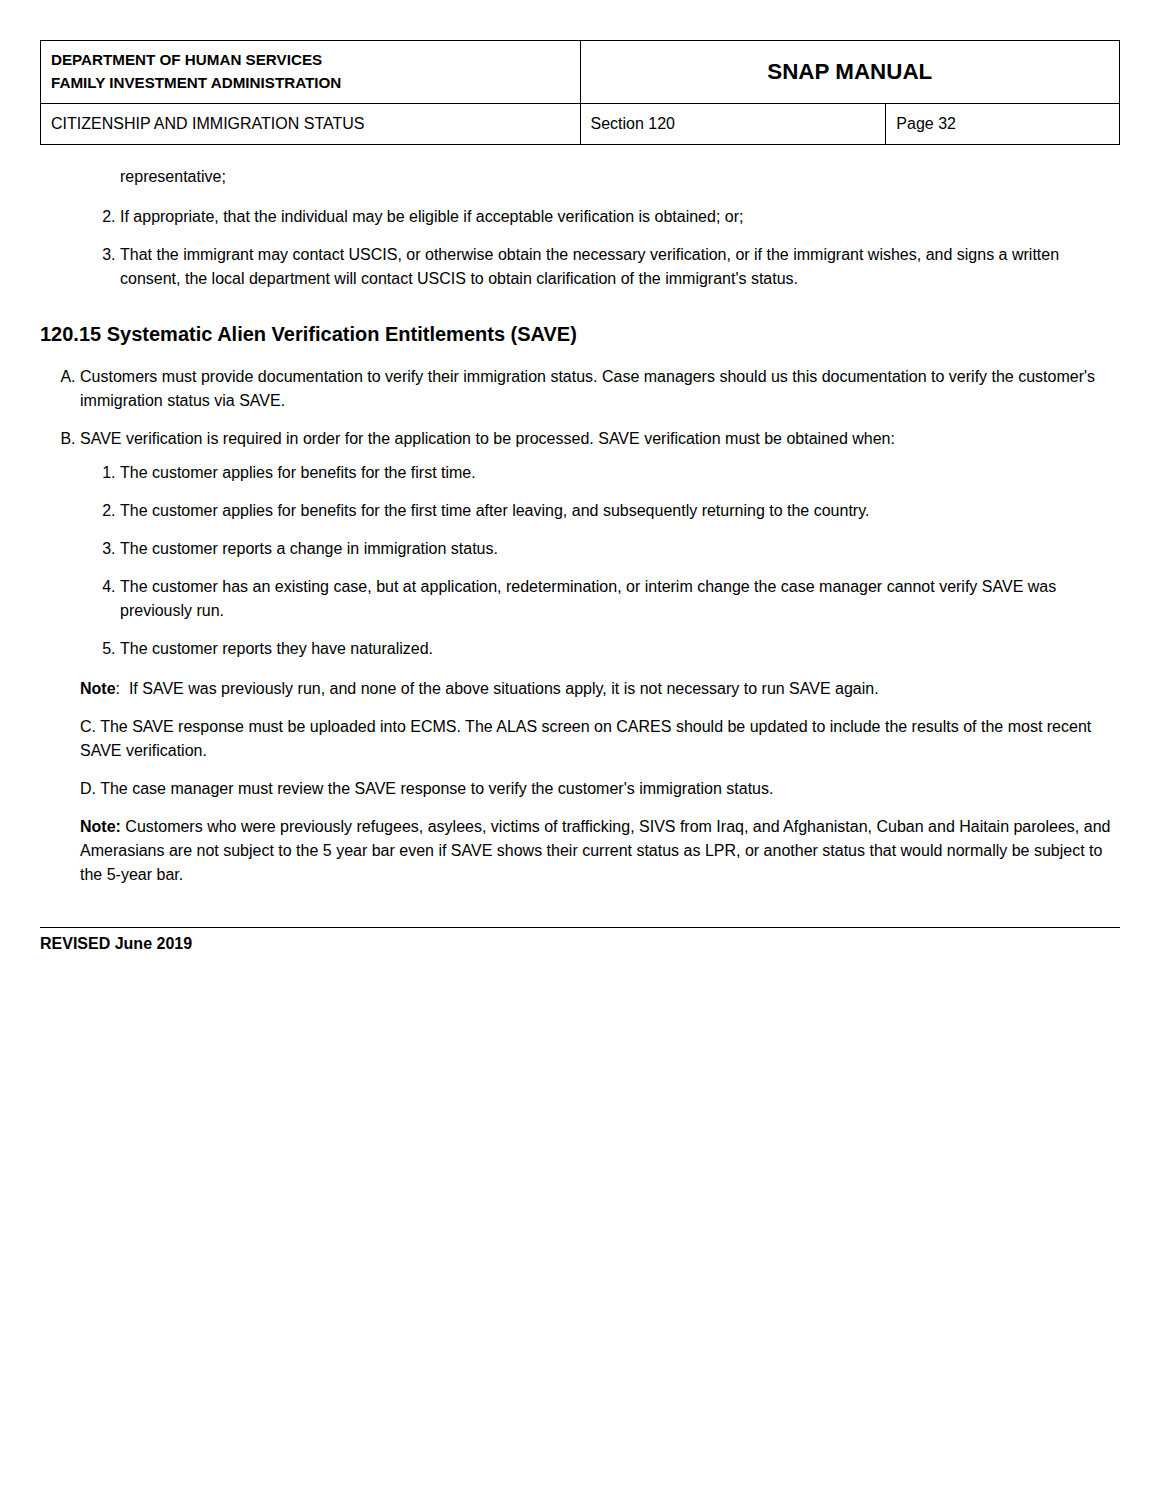| DEPARTMENT OF HUMAN SERVICES FAMILY INVESTMENT ADMINISTRATION | SNAP MANUAL |
| CITIZENSHIP AND IMMIGRATION STATUS | Section 120 | Page 32 |
representative;
If appropriate, that the individual may be eligible if acceptable verification is obtained; or;
That the immigrant may contact USCIS, or otherwise obtain the necessary verification, or if the immigrant wishes, and signs a written consent, the local department will contact USCIS to obtain clarification of the immigrant's status.
120.15 Systematic Alien Verification Entitlements (SAVE)
Customers must provide documentation to verify their immigration status. Case managers should us this documentation to verify the customer's immigration status via SAVE.
SAVE verification is required in order for the application to be processed. SAVE verification must be obtained when:
The customer applies for benefits for the first time.
The customer applies for benefits for the first time after leaving, and subsequently returning to the country.
The customer reports a change in immigration status.
The customer has an existing case, but at application, redetermination, or interim change the case manager cannot verify SAVE was previously run.
The customer reports they have naturalized.
Note: If SAVE was previously run, and none of the above situations apply, it is not necessary to run SAVE again.
C. The SAVE response must be uploaded into ECMS. The ALAS screen on CARES should be updated to include the results of the most recent SAVE verification.
D. The case manager must review the SAVE response to verify the customer's immigration status.
Note: Customers who were previously refugees, asylees, victims of trafficking, SIVS from Iraq, and Afghanistan, Cuban and Haitain parolees, and Amerasians are not subject to the 5 year bar even if SAVE shows their current status as LPR, or another status that would normally be subject to the 5-year bar.
REVISED June 2019